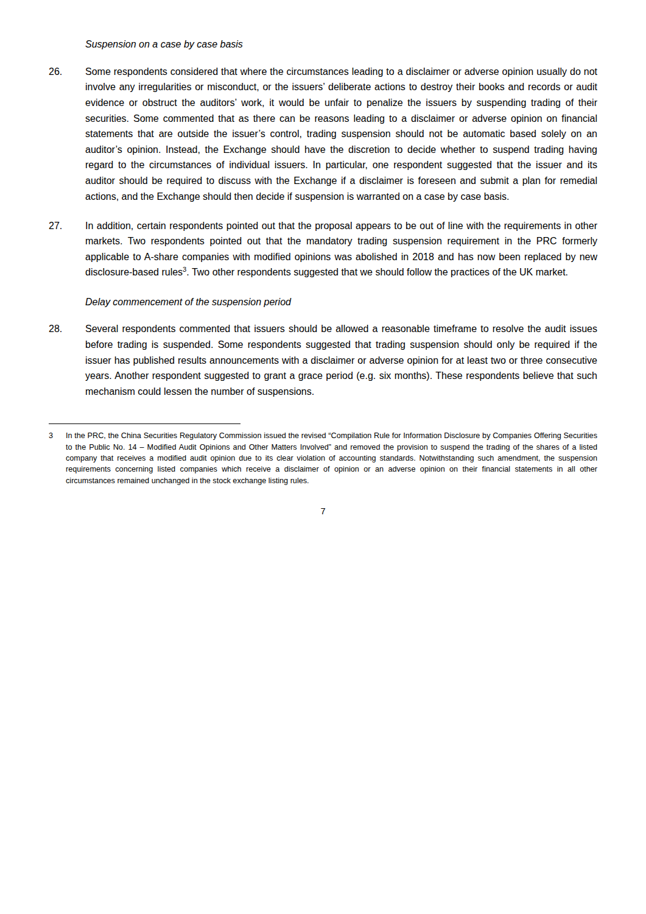Suspension on a case by case basis
26.
Some respondents considered that where the circumstances leading to a disclaimer or adverse opinion usually do not involve any irregularities or misconduct, or the issuers’ deliberate actions to destroy their books and records or audit evidence or obstruct the auditors’ work, it would be unfair to penalize the issuers by suspending trading of their securities. Some commented that as there can be reasons leading to a disclaimer or adverse opinion on financial statements that are outside the issuer’s control, trading suspension should not be automatic based solely on an auditor’s opinion. Instead, the Exchange should have the discretion to decide whether to suspend trading having regard to the circumstances of individual issuers. In particular, one respondent suggested that the issuer and its auditor should be required to discuss with the Exchange if a disclaimer is foreseen and submit a plan for remedial actions, and the Exchange should then decide if suspension is warranted on a case by case basis.
27.
In addition, certain respondents pointed out that the proposal appears to be out of line with the requirements in other markets. Two respondents pointed out that the mandatory trading suspension requirement in the PRC formerly applicable to A-share companies with modified opinions was abolished in 2018 and has now been replaced by new disclosure-based rules3. Two other respondents suggested that we should follow the practices of the UK market.
Delay commencement of the suspension period
28.
Several respondents commented that issuers should be allowed a reasonable timeframe to resolve the audit issues before trading is suspended. Some respondents suggested that trading suspension should only be required if the issuer has published results announcements with a disclaimer or adverse opinion for at least two or three consecutive years. Another respondent suggested to grant a grace period (e.g. six months). These respondents believe that such mechanism could lessen the number of suspensions.
3
In the PRC, the China Securities Regulatory Commission issued the revised “Compilation Rule for Information Disclosure by Companies Offering Securities to the Public No. 14 – Modified Audit Opinions and Other Matters Involved” and removed the provision to suspend the trading of the shares of a listed company that receives a modified audit opinion due to its clear violation of accounting standards. Notwithstanding such amendment, the suspension requirements concerning listed companies which receive a disclaimer of opinion or an adverse opinion on their financial statements in all other circumstances remained unchanged in the stock exchange listing rules.
7